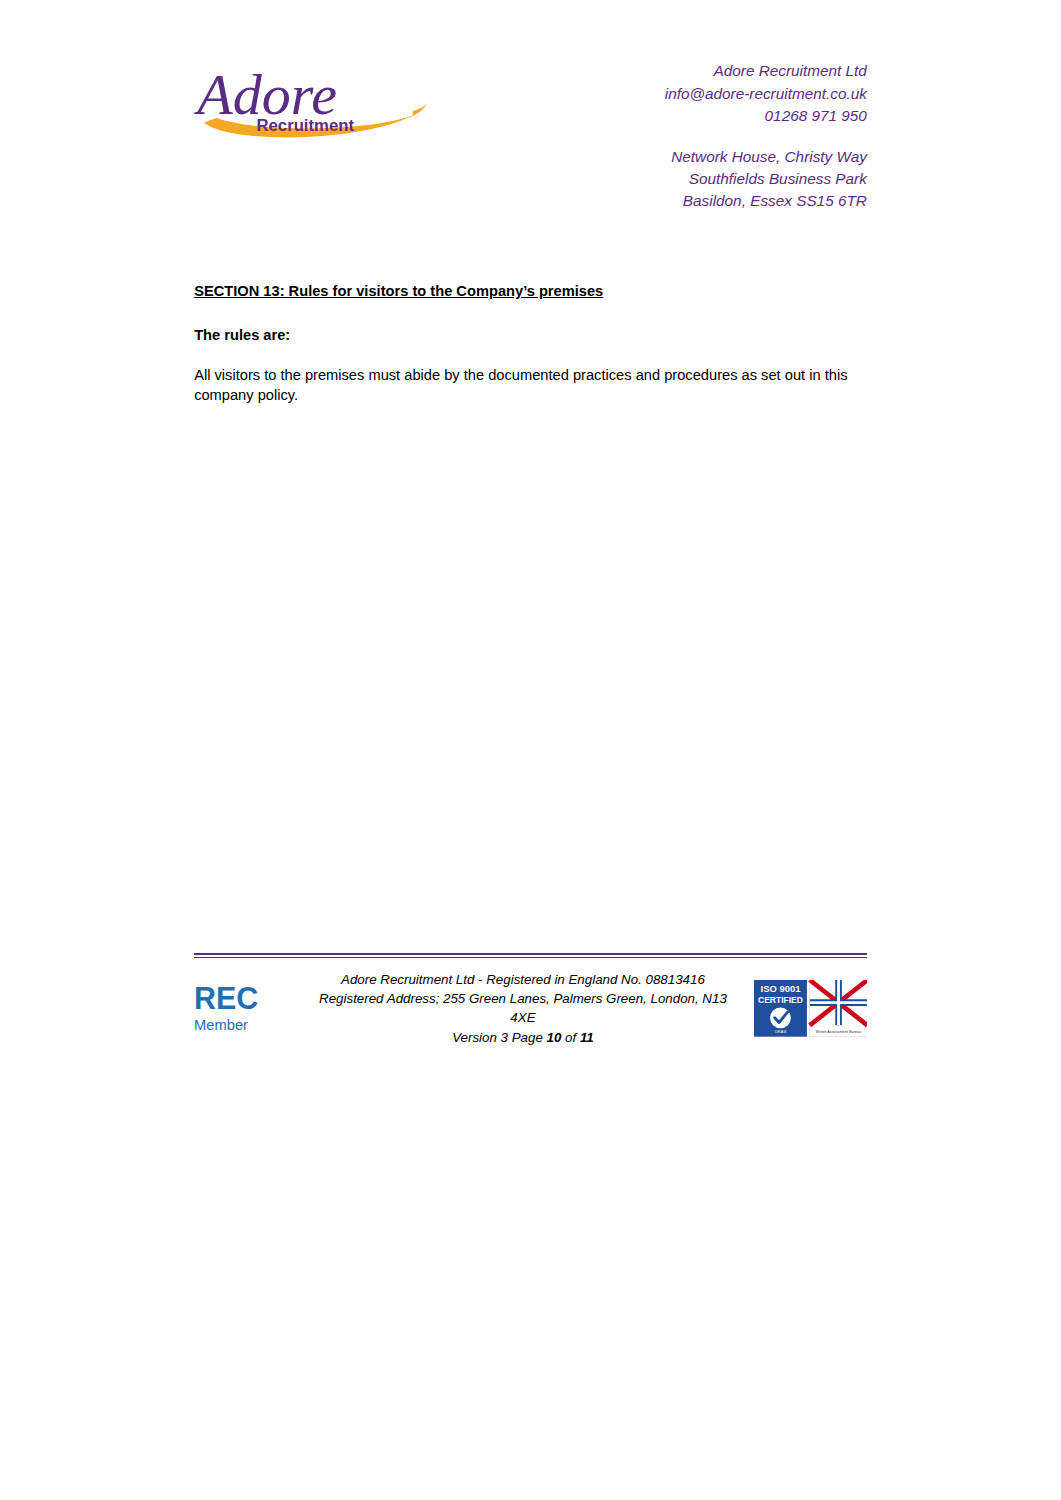Adore Recruitment Adore Recruitment
Adore Recruitment Ltd
info@adore-recruitment.co.uk
01268 971 950
Network House, Christy Way
Southfields Business Park
Basildon, Essex SS15 6TR
SECTION 13: Rules for visitors to the Company’s premises
The rules are:
All visitors to the premises must abide by the documented practices and procedures as set out in this company policy.
REC Member REC Member
Adore Recruitment Ltd - Registered in England No. 08813416
Registered Address; 255 Green Lanes, Palmers Green, London, N13 4XE
Version 3 Page 10 of 11
ISO 9001 Certified – British Assessment Bureau ISO 9001 CERTIFIED UKAS British Assessment Bureau